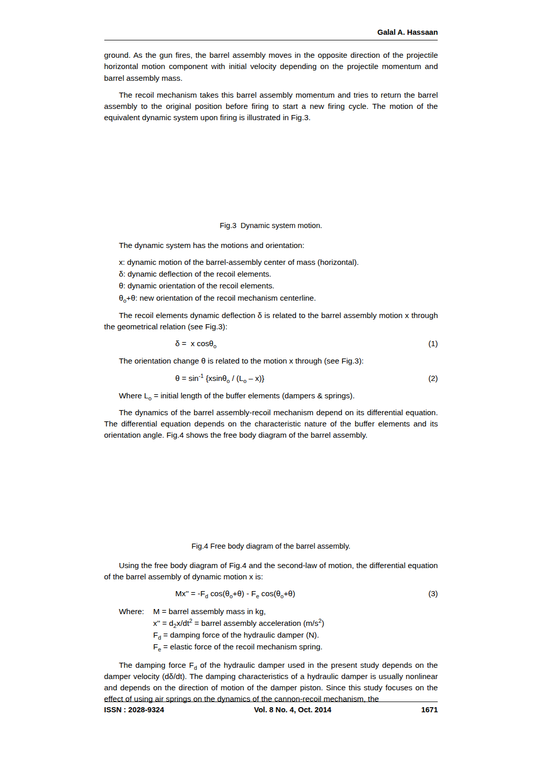Galal A. Hassaan
ground. As the gun fires, the barrel assembly moves in the opposite direction of the projectile horizontal motion component with initial velocity depending on the projectile momentum and barrel assembly mass.
The recoil mechanism takes this barrel assembly momentum and tries to return the barrel assembly to the original position before firing to start a new firing cycle. The motion of the equivalent dynamic system upon firing is illustrated in Fig.3.
Fig.3 Dynamic system motion.
The dynamic system has the motions and orientation:
x: dynamic motion of the barrel-assembly center of mass (horizontal).
δ: dynamic deflection of the recoil elements.
θ: dynamic orientation of the recoil elements.
θo+θ: new orientation of the recoil mechanism centerline.
The recoil elements dynamic deflection δ is related to the barrel assembly motion x through the geometrical relation (see Fig.3):
δ = x cosθo (1)
The orientation change θ is related to the motion x through (see Fig.3):
θ = sin-1 {xsinθo / (Lo – x)} (2)
Where Lo = initial length of the buffer elements (dampers & springs).
The dynamics of the barrel assembly-recoil mechanism depend on its differential equation. The differential equation depends on the characteristic nature of the buffer elements and its orientation angle. Fig.4 shows the free body diagram of the barrel assembly.
Fig.4 Free body diagram of the barrel assembly.
Using the free body diagram of Fig.4 and the second-law of motion, the differential equation of the barrel assembly of dynamic motion x is:
Mx'' = -Fd cos(θo+θ) - Fe cos(θo+θ) (3)
Where:
M = barrel assembly mass in kg,
x'' = d2x/dt2 = barrel assembly acceleration (m/s2)
Fd = damping force of the hydraulic damper (N).
Fe = elastic force of the recoil mechanism spring.
The damping force Fd of the hydraulic damper used in the present study depends on the damper velocity (dδ/dt). The damping characteristics of a hydraulic damper is usually nonlinear and depends on the direction of motion of the damper piston. Since this study focuses on the effect of using air springs on the dynamics of the cannon-recoil mechanism, the
ISSN : 2028-9324 Vol. 8 No. 4, Oct. 2014 1671